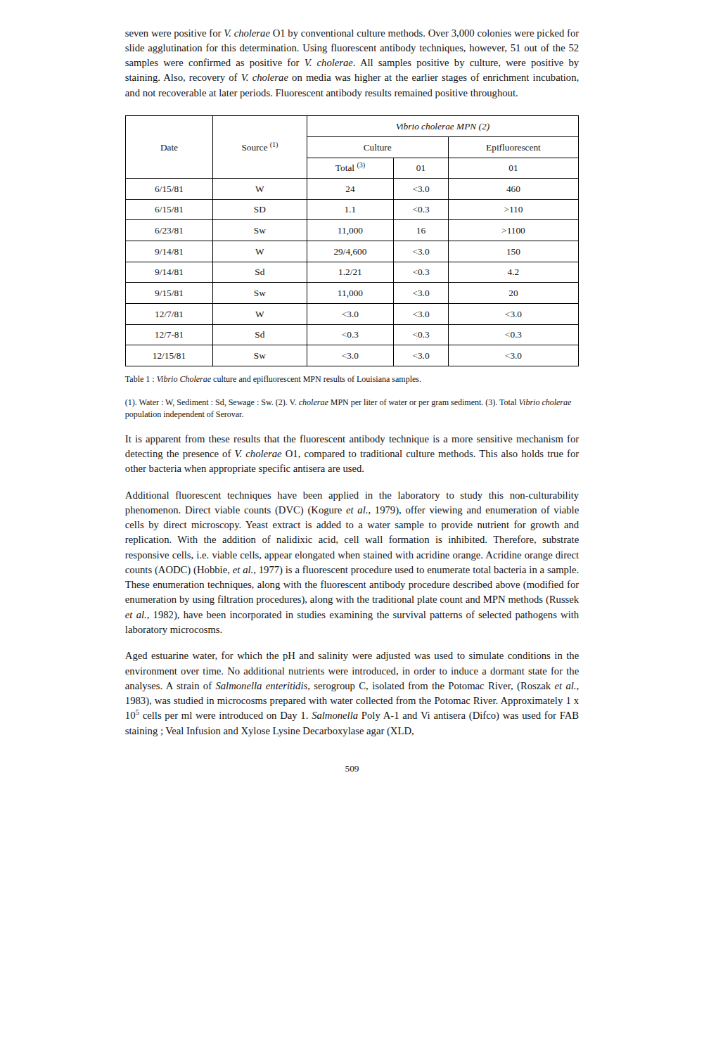seven were positive for V. cholerae O1 by conventional culture methods. Over 3,000 colonies were picked for slide agglutination for this determination. Using fluorescent antibody techniques, however, 51 out of the 52 samples were confirmed as positive for V. cholerae. All samples positive by culture, were positive by staining. Also, recovery of V. cholerae on media was higher at the earlier stages of enrichment incubation, and not recoverable at later periods. Fluorescent antibody results remained positive throughout.
Table 1: Vibrio Cholerae culture and epifluorescent MPN results of Louisiana samples.
| Date | Source (1) | Vibrio cholerae MPN (2) |
| --- | --- | --- |
| Culture | Epifluorescent |
| Total (3) | 01 | 01 |
| 6/15/81 | W | 24 | <3.0 | 460 |
| 6/15/81 | SD | 1.1 | <0.3 | >110 |
| 6/23/81 | Sw | 11,000 | 16 | >1100 |
| 9/14/81 | W | 29/4,600 | <3.0 | 150 |
| 9/14/81 | Sd | 1.2/21 | <0.3 | 4.2 |
| 9/15/81 | Sw | 11,000 | <3.0 | 20 |
| 12/7/81 | W | <3.0 | <3.0 | <3.0 |
| 12/7-81 | Sd | <0.3 | <0.3 | <0.3 |
| 12/15/81 | Sw | <3.0 | <3.0 | <3.0 |
Table 1 : Vibrio Cholerae culture and epifluorescent MPN results of Louisiana samples.
(1). Water : W, Sediment : Sd, Sewage : Sw. (2). V. cholerae MPN per liter of water or per gram sediment. (3). Total Vibrio cholerae population independent of Serovar.
It is apparent from these results that the fluorescent antibody technique is a more sensitive mechanism for detecting the presence of V. cholerae O1, compared to traditional culture methods. This also holds true for other bacteria when appropriate specific antisera are used.
Additional fluorescent techniques have been applied in the laboratory to study this non-culturability phenomenon. Direct viable counts (DVC) (Kogure et al., 1979), offer viewing and enumeration of viable cells by direct microscopy. Yeast extract is added to a water sample to provide nutrient for growth and replication. With the addition of nalidixic acid, cell wall formation is inhibited. Therefore, substrate responsive cells, i.e. viable cells, appear elongated when stained with acridine orange. Acridine orange direct counts (AODC) (Hobbie, et al., 1977) is a fluorescent procedure used to enumerate total bacteria in a sample. These enumeration techniques, along with the fluorescent antibody procedure described above (modified for enumeration by using filtration procedures), along with the traditional plate count and MPN methods (Russek et al., 1982), have been incorporated in studies examining the survival patterns of selected pathogens with laboratory microcosms.
Aged estuarine water, for which the pH and salinity were adjusted was used to simulate conditions in the environment over time. No additional nutrients were introduced, in order to induce a dormant state for the analyses. A strain of Salmonella enteritidis, serogroup C, isolated from the Potomac River, (Roszak et al., 1983), was studied in microcosms prepared with water collected from the Potomac River. Approximately 1 x 105 cells per ml were introduced on Day 1. Salmonella Poly A-1 and Vi antisera (Difco) was used for FAB staining ; Veal Infusion and Xylose Lysine Decarboxylase agar (XLD,
509